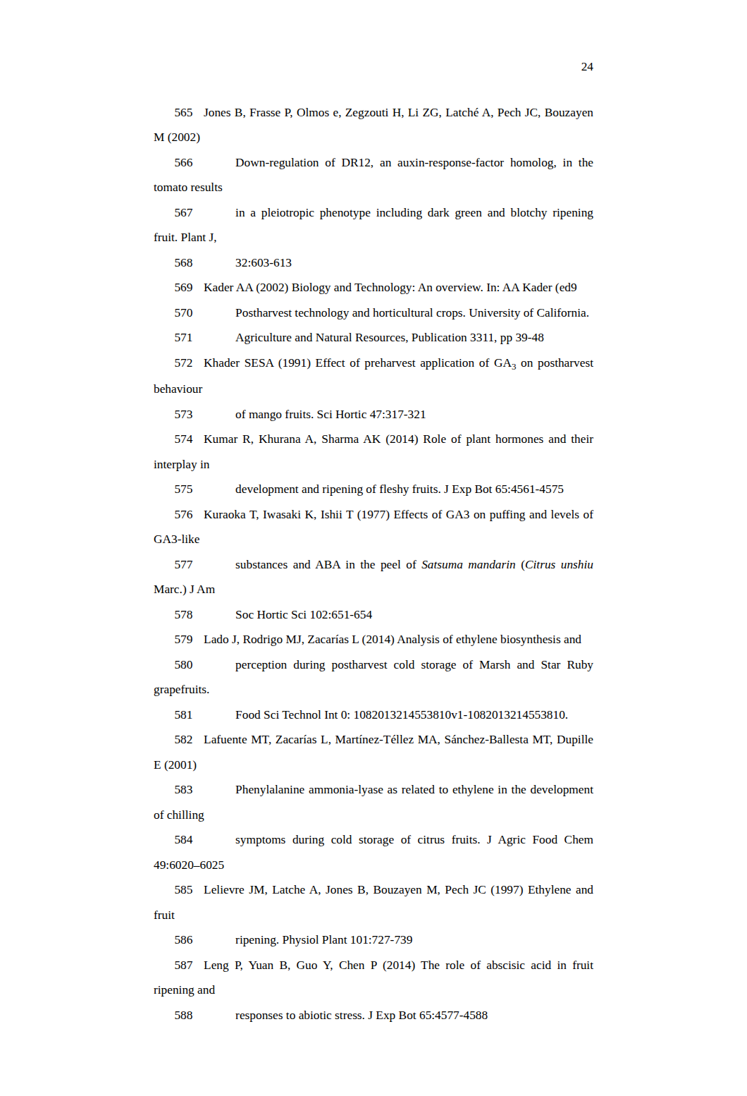24
565 Jones B, Frasse P, Olmos e, Zegzouti H, Li ZG, Latché A, Pech JC, Bouzayen M (2002)
566 Down-regulation of DR12, an auxin-response-factor homolog, in the tomato results
567 in a pleiotropic phenotype including dark green and blotchy ripening fruit. Plant J,
568 32:603-613
569 Kader AA (2002) Biology and Technology: An overview. In: AA Kader (ed9
570 Postharvest technology and horticultural crops. University of California.
571 Agriculture and Natural Resources, Publication 3311, pp 39-48
572 Khader SESA (1991) Effect of preharvest application of GA3 on postharvest behaviour
573 of mango fruits. Sci Hortic 47:317-321
574 Kumar R, Khurana A, Sharma AK (2014) Role of plant hormones and their interplay in
575 development and ripening of fleshy fruits. J Exp Bot 65:4561-4575
576 Kuraoka T, Iwasaki K, Ishii T (1977) Effects of GA3 on puffing and levels of GA3-like
577 substances and ABA in the peel of Satsuma mandarin (Citrus unshiu Marc.) J Am
578 Soc Hortic Sci 102:651-654
579 Lado J, Rodrigo MJ, Zacarías L (2014) Analysis of ethylene biosynthesis and
580 perception during postharvest cold storage of Marsh and Star Ruby grapefruits.
581 Food Sci Technol Int 0: 1082013214553810v1-1082013214553810.
582 Lafuente MT, Zacarías L, Martínez-Téllez MA, Sánchez-Ballesta MT, Dupille E (2001)
583 Phenylalanine ammonia-lyase as related to ethylene in the development of chilling
584 symptoms during cold storage of citrus fruits. J Agric Food Chem 49:6020–6025
585 Lelievre JM, Latche A, Jones B, Bouzayen M, Pech JC (1997) Ethylene and fruit
586 ripening. Physiol Plant 101:727-739
587 Leng P, Yuan B, Guo Y, Chen P (2014) The role of abscisic acid in fruit ripening and
588 responses to abiotic stress. J Exp Bot 65:4577-4588